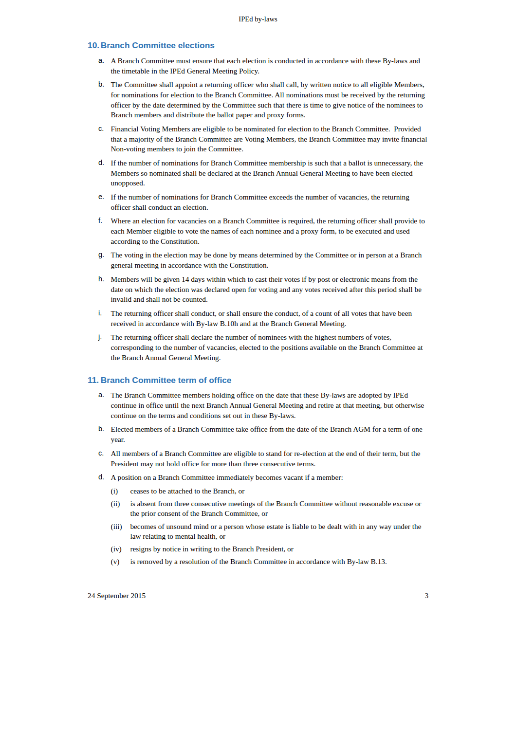IPEd by-laws
10. Branch Committee elections
a. A Branch Committee must ensure that each election is conducted in accordance with these By-laws and the timetable in the IPEd General Meeting Policy.
b. The Committee shall appoint a returning officer who shall call, by written notice to all eligible Members, for nominations for election to the Branch Committee. All nominations must be received by the returning officer by the date determined by the Committee such that there is time to give notice of the nominees to Branch members and distribute the ballot paper and proxy forms.
c. Financial Voting Members are eligible to be nominated for election to the Branch Committee. Provided that a majority of the Branch Committee are Voting Members, the Branch Committee may invite financial Non-voting members to join the Committee.
d. If the number of nominations for Branch Committee membership is such that a ballot is unnecessary, the Members so nominated shall be declared at the Branch Annual General Meeting to have been elected unopposed.
e. If the number of nominations for Branch Committee exceeds the number of vacancies, the returning officer shall conduct an election.
f. Where an election for vacancies on a Branch Committee is required, the returning officer shall provide to each Member eligible to vote the names of each nominee and a proxy form, to be executed and used according to the Constitution.
g. The voting in the election may be done by means determined by the Committee or in person at a Branch general meeting in accordance with the Constitution.
h. Members will be given 14 days within which to cast their votes if by post or electronic means from the date on which the election was declared open for voting and any votes received after this period shall be invalid and shall not be counted.
i. The returning officer shall conduct, or shall ensure the conduct, of a count of all votes that have been received in accordance with By-law B.10h and at the Branch General Meeting.
j. The returning officer shall declare the number of nominees with the highest numbers of votes, corresponding to the number of vacancies, elected to the positions available on the Branch Committee at the Branch Annual General Meeting.
11. Branch Committee term of office
a. The Branch Committee members holding office on the date that these By-laws are adopted by IPEd continue in office until the next Branch Annual General Meeting and retire at that meeting, but otherwise continue on the terms and conditions set out in these By-laws.
b. Elected members of a Branch Committee take office from the date of the Branch AGM for a term of one year.
c. All members of a Branch Committee are eligible to stand for re-election at the end of their term, but the President may not hold office for more than three consecutive terms.
d. A position on a Branch Committee immediately becomes vacant if a member:
(i) ceases to be attached to the Branch, or
(ii) is absent from three consecutive meetings of the Branch Committee without reasonable excuse or the prior consent of the Branch Committee, or
(iii) becomes of unsound mind or a person whose estate is liable to be dealt with in any way under the law relating to mental health, or
(iv) resigns by notice in writing to the Branch President, or
(v) is removed by a resolution of the Branch Committee in accordance with By-law B.13.
24 September 2015 3